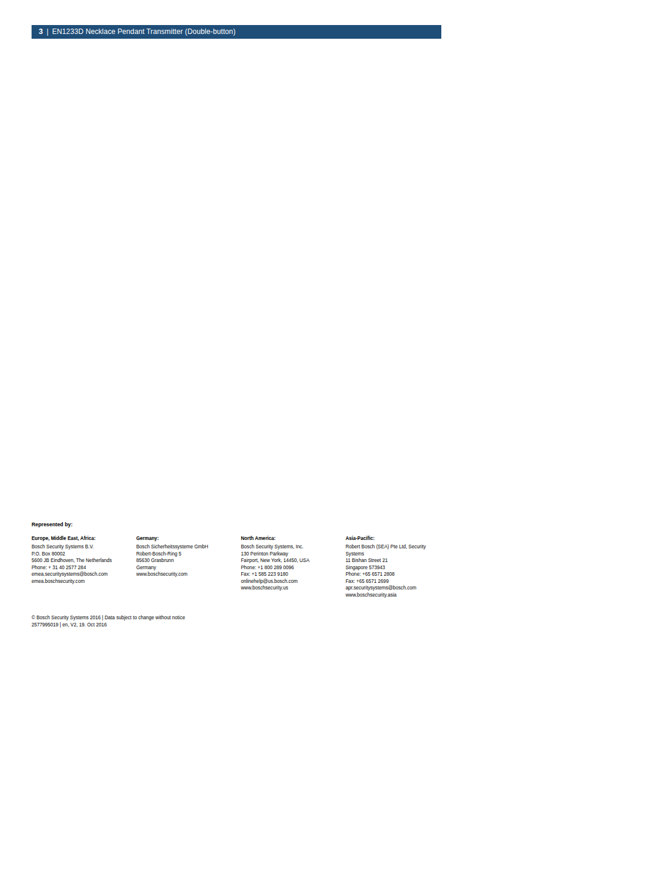3 | EN1233D Necklace Pendant Transmitter (Double-button)
Represented by:
Europe, Middle East, Africa: Bosch Security Systems B.V.
P.O. Box 80002
5600 JB Eindhoven, The Netherlands
Phone: + 31 40 2577 284
emea.securitysystems@bosch.com
emea.boschsecurity.com
Germany: Bosch Sicherheitssysteme GmbH
Robert-Bosch-Ring 5
85630 Grasbrunn
Germany
www.boschsecurity.com
North America: Bosch Security Systems, Inc.
130 Perinton Parkway
Fairport, New York, 14450, USA
Phone: +1 800 289 0096
Fax: +1 585 223 9180
onlinehelp@us.bosch.com
www.boschsecurity.us
Asia-Pacific: Robert Bosch (SEA) Pte Ltd, Security Systems
11 Bishan Street 21
Singapore 573943
Phone: +65 6571 2808
Fax: +65 6571 2699
apr.securitysystems@bosch.com
www.boschsecurity.asia
© Bosch Security Systems 2016 | Data subject to change without notice
2577995019 | en, V2, 19. Oct 2016